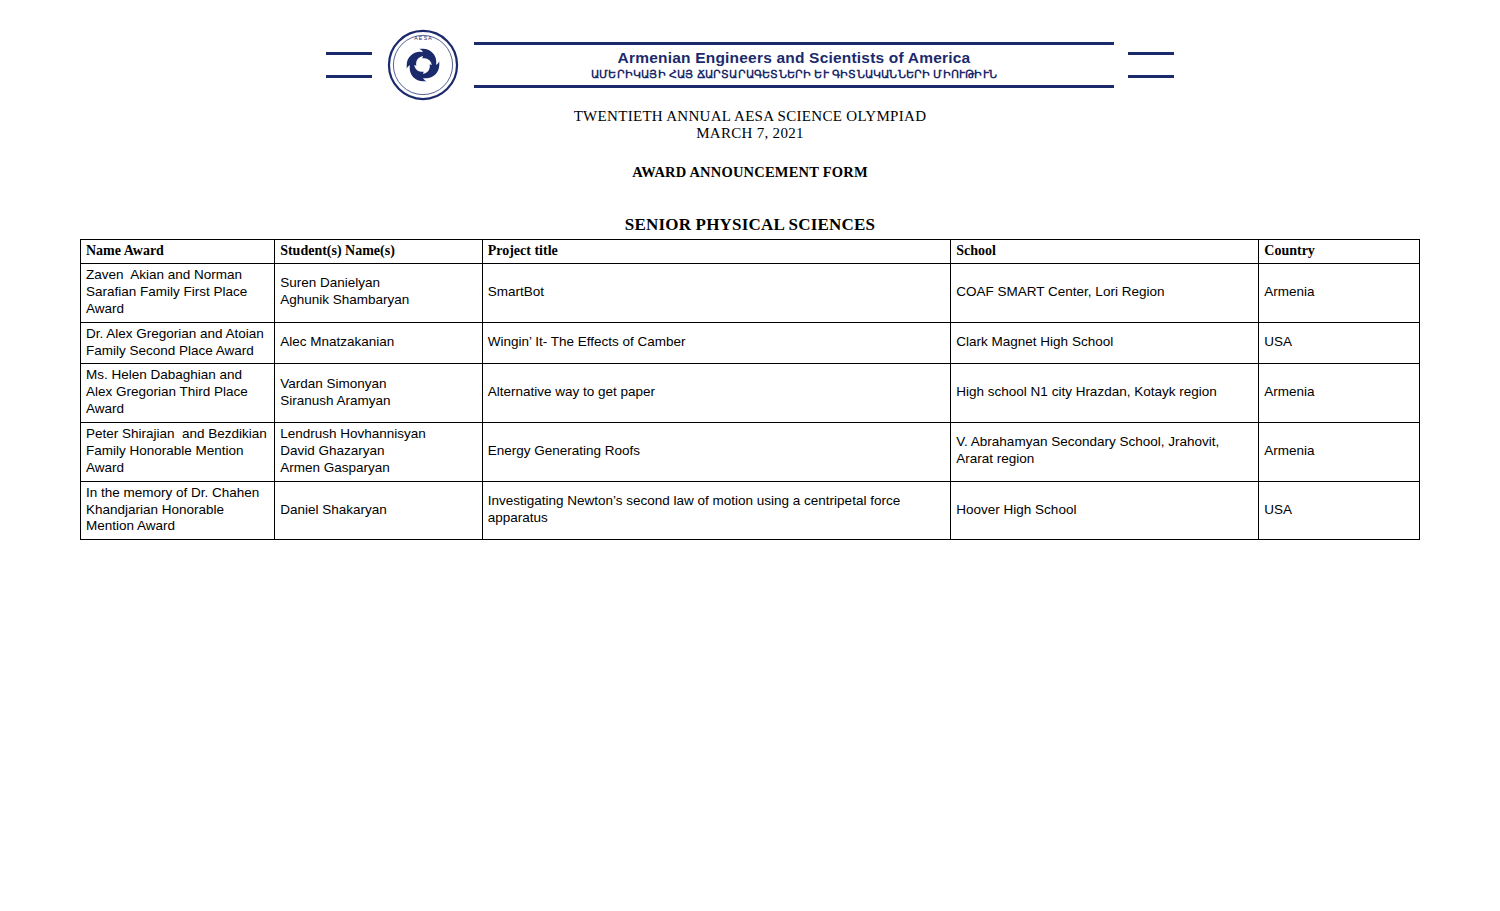A E S A
Armenian Engineers and Scientists of America
ԱՄԵՐԻԿԱՅԻ ՀԱՅ ՃԱՐՏԱՐԱԳԵՏՆԵՐԻ ԵՒ ԳԻՏՆԱԿԱՆՆԵՐԻ ՄԻՈՒԹԻՒՆ
TWENTIETH ANNUAL AESA SCIENCE OLYMPIAD
MARCH 7, 2021
AWARD ANNOUNCEMENT FORM
SENIOR PHYSICAL SCIENCES
| Name Award | Student(s) Name(s) | Project title | School | Country |
| --- | --- | --- | --- | --- |
| Zaven Akian and Norman Sarafian Family First Place Award | Suren Danielyan Aghunik Shambaryan | SmartBot | COAF SMART Center, Lori Region | Armenia |
| Dr. Alex Gregorian and Atoian Family Second Place Award | Alec Mnatzakanian | Wingin’ It- The Effects of Camber | Clark Magnet High School | USA |
| Ms. Helen Dabaghian and Alex Gregorian Third Place Award | Vardan Simonyan Siranush Aramyan | Alternative way to get paper | High school N1 city Hrazdan, Kotayk region | Armenia |
| Peter Shirajian and Bezdikian Family Honorable Mention Award | Lendrush Hovhannisyan David Ghazaryan Armen Gasparyan | Energy Generating Roofs | V. Abrahamyan Secondary School, Jrahovit, Ararat region | Armenia |
| In the memory of Dr. Chahen Khandjarian Honorable Mention Award | Daniel Shakaryan | Investigating Newton’s second law of motion using a centripetal force apparatus | Hoover High School | USA |